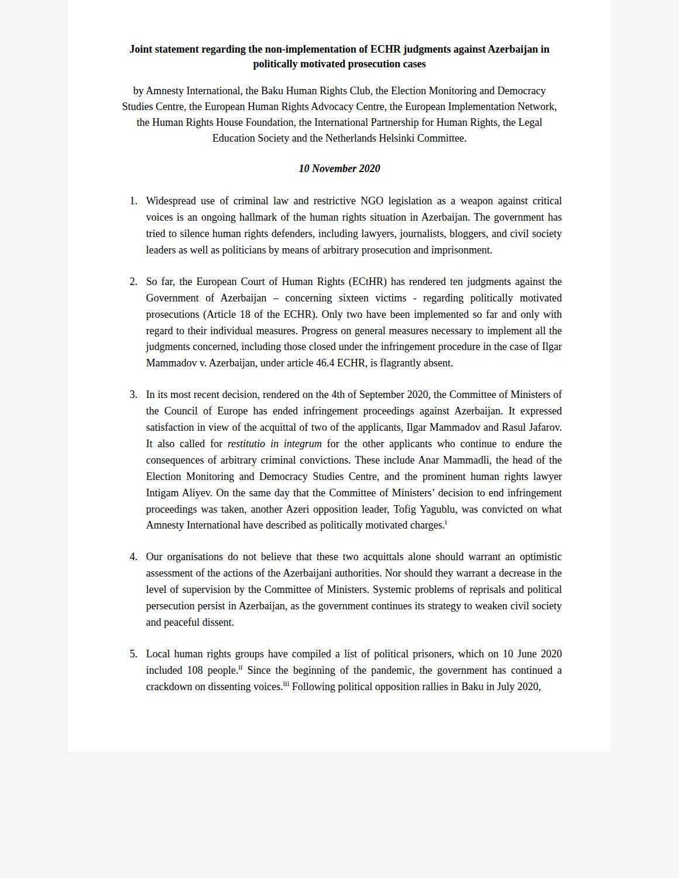Joint statement regarding the non-implementation of ECHR judgments against Azerbaijan in politically motivated prosecution cases
by Amnesty International, the Baku Human Rights Club, the Election Monitoring and Democracy Studies Centre, the European Human Rights Advocacy Centre, the European Implementation Network, the Human Rights House Foundation, the International Partnership for Human Rights, the Legal Education Society and the Netherlands Helsinki Committee.
10 November 2020
Widespread use of criminal law and restrictive NGO legislation as a weapon against critical voices is an ongoing hallmark of the human rights situation in Azerbaijan. The government has tried to silence human rights defenders, including lawyers, journalists, bloggers, and civil society leaders as well as politicians by means of arbitrary prosecution and imprisonment.
So far, the European Court of Human Rights (ECtHR) has rendered ten judgments against the Government of Azerbaijan – concerning sixteen victims - regarding politically motivated prosecutions (Article 18 of the ECHR). Only two have been implemented so far and only with regard to their individual measures. Progress on general measures necessary to implement all the judgments concerned, including those closed under the infringement procedure in the case of Ilgar Mammadov v. Azerbaijan, under article 46.4 ECHR, is flagrantly absent.
In its most recent decision, rendered on the 4th of September 2020, the Committee of Ministers of the Council of Europe has ended infringement proceedings against Azerbaijan. It expressed satisfaction in view of the acquittal of two of the applicants, Ilgar Mammadov and Rasul Jafarov. It also called for restitutio in integrum for the other applicants who continue to endure the consequences of arbitrary criminal convictions. These include Anar Mammadli, the head of the Election Monitoring and Democracy Studies Centre, and the prominent human rights lawyer Intigam Aliyev. On the same day that the Committee of Ministers’ decision to end infringement proceedings was taken, another Azeri opposition leader, Tofig Yagublu, was convicted on what Amnesty International have described as politically motivated charges.i
Our organisations do not believe that these two acquittals alone should warrant an optimistic assessment of the actions of the Azerbaijani authorities. Nor should they warrant a decrease in the level of supervision by the Committee of Ministers. Systemic problems of reprisals and political persecution persist in Azerbaijan, as the government continues its strategy to weaken civil society and peaceful dissent.
Local human rights groups have compiled a list of political prisoners, which on 10 June 2020 included 108 people.ii Since the beginning of the pandemic, the government has continued a crackdown on dissenting voices.iii Following political opposition rallies in Baku in July 2020,